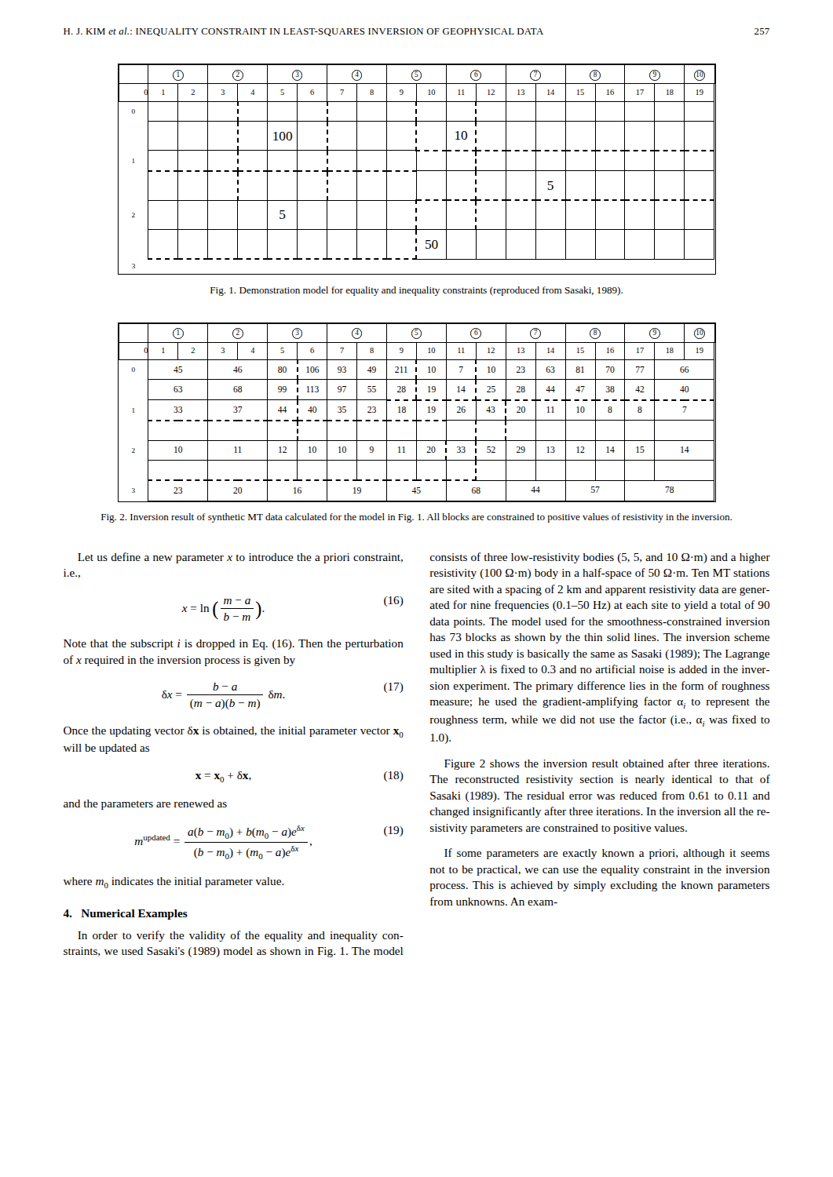H. J. Kim et al.: Inequality Constraint in Least-Squares Inversion of Geophysical Data 257
| | 1 | 2 | 3 | 4 | 5 | 6 | 7 | 8 | 9 | 10 |
| 0 | 1 | 2 | 3 | 4 | 5 | 6 | 7 | 8 | 9 | 10 | 11 | 12 | 13 | 14 | 15 | 16 | 17 | 18 | 19 |
| 0 | | | | | | | | | | | | | | | | | | | |
| | | | | | 100 | | | | | | 10 | | | | | | | | |
| 1 | | | | | | | | | | | | | | | | | | | |
| | | | | | | | | | | | | | | 5 | | | | | |
| 2 | | | | | 5 | | | | | | | | | | | | | | |
| | | | | | | | | | | 50 | | | | | | | | | |
| 3 | |
Fig. 1. Demonstration model for equality and inequality constraints (reproduced from Sasaki, 1989).
| | 1 | 2 | 3 | 4 | 5 | 6 | 7 | 8 | 9 | 10 |
| 0 | 1 | 2 | 3 | 4 | 5 | 6 | 7 | 8 | 9 | 10 | 11 | 12 | 13 | 14 | 15 | 16 | 17 | 18 | 19 |
| 0 | 45 | 46 | 80 | 106 | 93 | 49 | 211 | 10 | 7 | 10 | 23 | 63 | 81 | 70 | 77 | 66 |
| | 63 | 68 | 99 | 113 | 97 | 55 | 28 | 19 | 14 | 25 | 28 | 44 | 47 | 38 | 42 | 40 |
| 1 | 33 | 37 | 44 | 40 | 35 | 23 | 18 | 19 | 26 | 43 | 20 | 11 | 10 | 8 | 8 | 7 |
| 2 | 10 | 11 | 12 | 10 | 10 | 9 | 11 | 20 | 33 | 52 | 29 | 13 | 12 | 14 | 15 | 14 |
| 3 | 23 | 20 | 16 | 19 | 45 | 68 | 44 | 57 | 78 |
Fig. 2. Inversion result of synthetic MT data calculated for the model in Fig. 1. All blocks are constrained to positive values of resistivity in the inversion.
Let us define a new parameter x to introduce the a priori constraint, i.e.,
x = ln (m − a b − m). (16)
Note that the subscript i is dropped in Eq. (16). Then the perturbation of x required in the inversion process is given by
δx = b − a(m − a)(b − m) δm. (17)
Once the updating vector δx is obtained, the initial parameter vector x0 will be updated as
x = x0 + δx, (18)
and the parameters are renewed as
mupdated = a(b − m0) + b(m0 − a)eδx(b − m0) + (m0 − a)eδx, (19)
where m0 indicates the initial parameter value.
4. Numerical Examples
In order to verify the validity of the equality and inequality constraints, we used Sasaki's (1989) model as shown in Fig. 1. The model consists of three low-resistivity bodies (5, 5, and 10 Ω·m) and a higher resistivity (100 Ω·m) body in a half-space of 50 Ω·m. Ten MT stations are sited with a spacing of 2 km and apparent resistivity data are generated for nine frequencies (0.1–50 Hz) at each site to yield a total of 90 data points. The model used for the smoothness-constrained inversion has 73 blocks as shown by the thin solid lines. The inversion scheme used in this study is basically the same as Sasaki (1989); The Lagrange multiplier λ is fixed to 0.3 and no artificial noise is added in the inversion experiment. The primary difference lies in the form of roughness measure; he used the gradient-amplifying factor αi to represent the roughness term, while we did not use the factor (i.e., αi was fixed to 1.0).
Figure 2 shows the inversion result obtained after three iterations. The reconstructed resistivity section is nearly identical to that of Sasaki (1989). The residual error was reduced from 0.61 to 0.11 and changed insignificantly after three iterations. In the inversion all the resistivity parameters are constrained to positive values.
If some parameters are exactly known a priori, although it seems not to be practical, we can use the equality constraint in the inversion process. This is achieved by simply excluding the known parameters from unknowns. An exam-